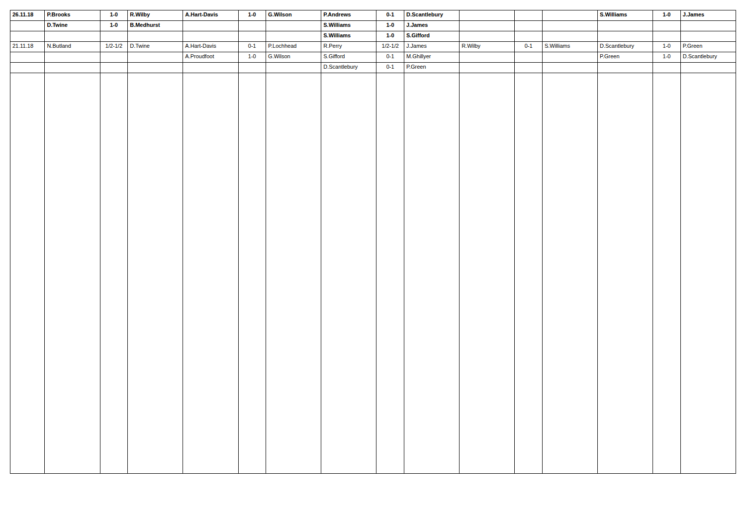| 26.11.18 | P.Brooks | 1-0 | R.Wilby | A.Hart-Davis | 1-0 | G.Wilson | P.Andrews | 0-1 | D.Scantlebury | | | | S.Williams | 1-0 | J.James |
| | D.Twine | 1-0 | B.Medhurst | | | | S.Williams | 1-0 | J.James | | | | | | |
| | | | | | | | S.Williams | 1-0 | S.Gifford | | | | | | |
| 21.11.18 | N.Butland | 1/2-1/2 | D.Twine | A.Hart-Davis | 0-1 | P.Lochhead | R.Perry | 1/2-1/2 | J.James | R.Wilby | 0-1 | S.Williams | D.Scantlebury | 1-0 | P.Green |
| | | | | A.Proudfoot | 1-0 | G.Wilson | S.Gifford | 0-1 | M.Ghillyer | | | | P.Green | 1-0 | D.Scantlebury |
| | | | | | | | D.Scantlebury | 0-1 | P.Green | | | | | | |